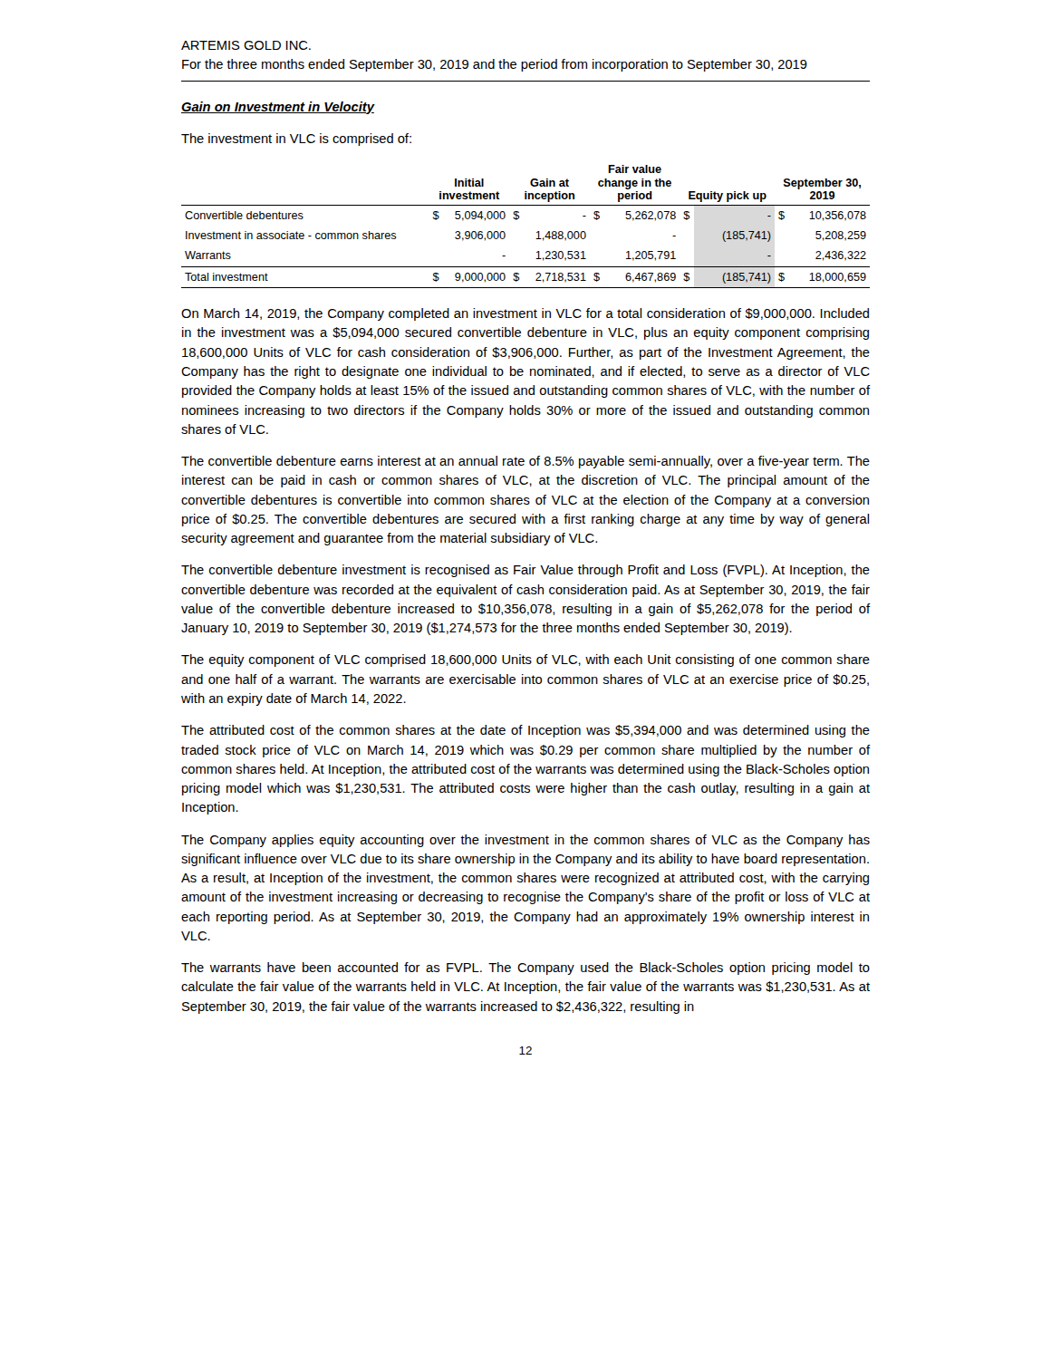ARTEMIS GOLD INC.
For the three months ended September 30, 2019 and the period from incorporation to September 30, 2019
Gain on Investment in Velocity
The investment in VLC is comprised of:
| | Initial investment | Gain at inception | Fair value change in the period | Equity pick up | September 30, 2019 |
| --- | --- | --- | --- | --- | --- |
| Convertible debentures | $ | 5,094,000 | $ | - | $ | 5,262,078 | $ | - | $ | 10,356,078 |
| Investment in associate - common shares | | 3,906,000 | | 1,488,000 | | - | | (185,741) | | 5,208,259 |
| Warrants | | - | | 1,230,531 | | 1,205,791 | | - | | 2,436,322 |
| Total investment | $ | 9,000,000 | $ | 2,718,531 | $ | 6,467,869 | $ | (185,741) | $ | 18,000,659 |
On March 14, 2019, the Company completed an investment in VLC for a total consideration of $9,000,000. Included in the investment was a $5,094,000 secured convertible debenture in VLC, plus an equity component comprising 18,600,000 Units of VLC for cash consideration of $3,906,000. Further, as part of the Investment Agreement, the Company has the right to designate one individual to be nominated, and if elected, to serve as a director of VLC provided the Company holds at least 15% of the issued and outstanding common shares of VLC, with the number of nominees increasing to two directors if the Company holds 30% or more of the issued and outstanding common shares of VLC.
The convertible debenture earns interest at an annual rate of 8.5% payable semi-annually, over a five-year term. The interest can be paid in cash or common shares of VLC, at the discretion of VLC. The principal amount of the convertible debentures is convertible into common shares of VLC at the election of the Company at a conversion price of $0.25. The convertible debentures are secured with a first ranking charge at any time by way of general security agreement and guarantee from the material subsidiary of VLC.
The convertible debenture investment is recognised as Fair Value through Profit and Loss (FVPL). At Inception, the convertible debenture was recorded at the equivalent of cash consideration paid. As at September 30, 2019, the fair value of the convertible debenture increased to $10,356,078, resulting in a gain of $5,262,078 for the period of January 10, 2019 to September 30, 2019 ($1,274,573 for the three months ended September 30, 2019).
The equity component of VLC comprised 18,600,000 Units of VLC, with each Unit consisting of one common share and one half of a warrant. The warrants are exercisable into common shares of VLC at an exercise price of $0.25, with an expiry date of March 14, 2022.
The attributed cost of the common shares at the date of Inception was $5,394,000 and was determined using the traded stock price of VLC on March 14, 2019 which was $0.29 per common share multiplied by the number of common shares held. At Inception, the attributed cost of the warrants was determined using the Black-Scholes option pricing model which was $1,230,531. The attributed costs were higher than the cash outlay, resulting in a gain at Inception.
The Company applies equity accounting over the investment in the common shares of VLC as the Company has significant influence over VLC due to its share ownership in the Company and its ability to have board representation. As a result, at Inception of the investment, the common shares were recognized at attributed cost, with the carrying amount of the investment increasing or decreasing to recognise the Company's share of the profit or loss of VLC at each reporting period. As at September 30, 2019, the Company had an approximately 19% ownership interest in VLC.
The warrants have been accounted for as FVPL. The Company used the Black-Scholes option pricing model to calculate the fair value of the warrants held in VLC. At Inception, the fair value of the warrants was $1,230,531. As at September 30, 2019, the fair value of the warrants increased to $2,436,322, resulting in
12